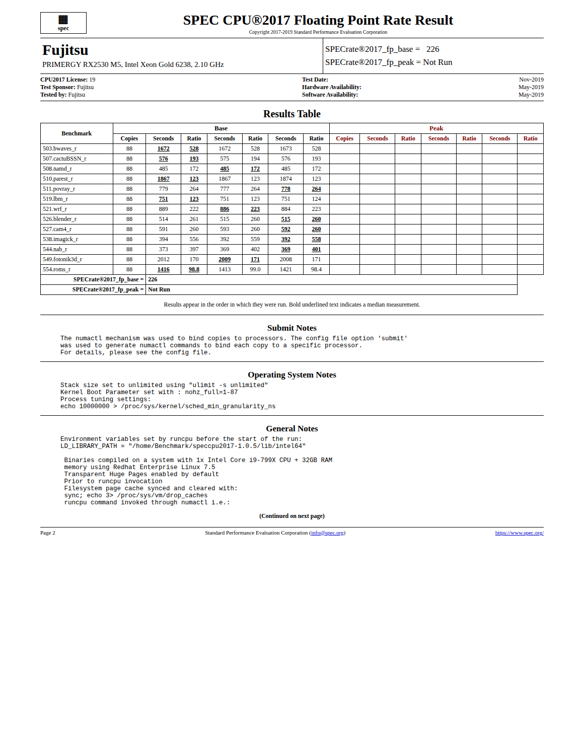▦
spec
SPEC CPU®2017 Floating Point Rate Result
Copyright 2017-2019 Standard Performance Evaluation Corporation
Fujitsu
PRIMERGY RX2530 M5, Intel Xeon Gold 6238, 2.10 GHz
SPECrate®2017_fp_base = 226
SPECrate®2017_fp_peak = Not Run
CPU2017 License: 19
Test Sponsor: Fujitsu
Tested by: Fujitsu
Test Date: Nov-2019
Hardware Availability: May-2019
Software Availability: May-2019
Results Table
| Benchmark | Base | Peak |
| --- | --- | --- |
| Copies | Seconds | Ratio | Seconds | Ratio | Seconds | Ratio | Copies | Seconds | Ratio | Seconds | Ratio | Seconds | Ratio |
| 503.bwaves_r | 88 | 1672 | 528 | 1672 | 528 | 1673 | 528 | | | | | | | |
| 507.cactuBSSN_r | 88 | 576 | 193 | 575 | 194 | 576 | 193 | | | | | | | |
| 508.namd_r | 88 | 485 | 172 | 485 | 172 | 485 | 172 | | | | | | | |
| 510.parest_r | 88 | 1867 | 123 | 1867 | 123 | 1874 | 123 | | | | | | | |
| 511.povray_r | 88 | 779 | 264 | 777 | 264 | 778 | 264 | | | | | | | |
| 519.lbm_r | 88 | 751 | 123 | 751 | 123 | 751 | 124 | | | | | | | |
| 521.wrf_r | 88 | 889 | 222 | 886 | 223 | 884 | 223 | | | | | | | |
| 526.blender_r | 88 | 514 | 261 | 515 | 260 | 515 | 260 | | | | | | | |
| 527.cam4_r | 88 | 591 | 260 | 593 | 260 | 592 | 260 | | | | | | | |
| 538.imagick_r | 88 | 394 | 556 | 392 | 559 | 392 | 558 | | | | | | | |
| 544.nab_r | 88 | 373 | 397 | 369 | 402 | 369 | 401 | | | | | | | |
| 549.fotonik3d_r | 88 | 2012 | 170 | 2009 | 171 | 2008 | 171 | | | | | | | |
| 554.roms_r | 88 | 1416 | 98.8 | 1413 | 99.0 | 1421 | 98.4 | | | | | | | |
| SPECrate®2017_fp_base = | 226 |
| SPECrate®2017_fp_peak = | Not Run |
Results appear in the order in which they were run. Bold underlined text indicates a median measurement.
Submit Notes
The numactl mechanism was used to bind copies to processors. The config file option 'submit'
was used to generate numactl commands to bind each copy to a specific processor.
For details, please see the config file.
Operating System Notes
Stack size set to unlimited using "ulimit -s unlimited"
Kernel Boot Parameter set with : nohz_full=1-87
Process tuning settings:
echo 10000000 > /proc/sys/kernel/sched_min_granularity_ns
General Notes
Environment variables set by runcpu before the start of the run:
LD_LIBRARY_PATH = "/home/Benchmark/speccpu2017-1.0.5/lib/intel64"

 Binaries compiled on a system with 1x Intel Core i9-799X CPU + 32GB RAM
 memory using Redhat Enterprise Linux 7.5
 Transparent Huge Pages enabled by default
 Prior to runcpu invocation
 Filesystem page cache synced and cleared with:
 sync; echo 3> /proc/sys/vm/drop_caches
 runcpu command invoked through numactl i.e.:
(Continued on next page)
Page 2
Standard Performance Evaluation Corporation (info@spec.org)
https://www.spec.org/